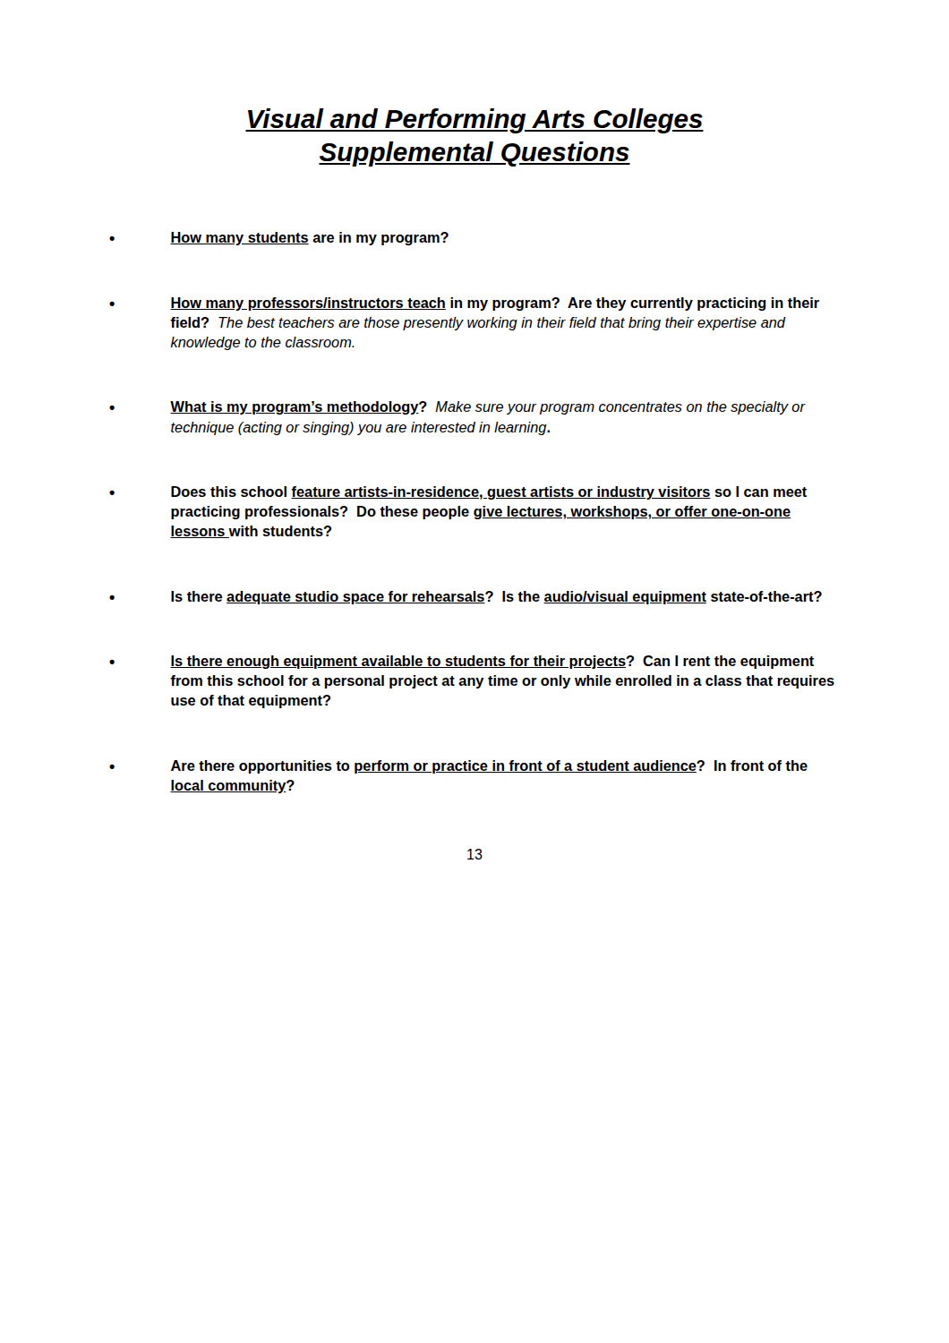Visual and Performing Arts Colleges
Supplemental Questions
How many students are in my program?
How many professors/instructors teach in my program? Are they currently practicing in their field? The best teachers are those presently working in their field that bring their expertise and knowledge to the classroom.
What is my program’s methodology? Make sure your program concentrates on the specialty or technique (acting or singing) you are interested in learning.
Does this school feature artists-in-residence, guest artists or industry visitors so I can meet practicing professionals? Do these people give lectures, workshops, or offer one-on-one lessons with students?
Is there adequate studio space for rehearsals? Is the audio/visual equipment state-of-the-art?
Is there enough equipment available to students for their projects? Can I rent the equipment from this school for a personal project at any time or only while enrolled in a class that requires use of that equipment?
Are there opportunities to perform or practice in front of a student audience? In front of the local community?
13